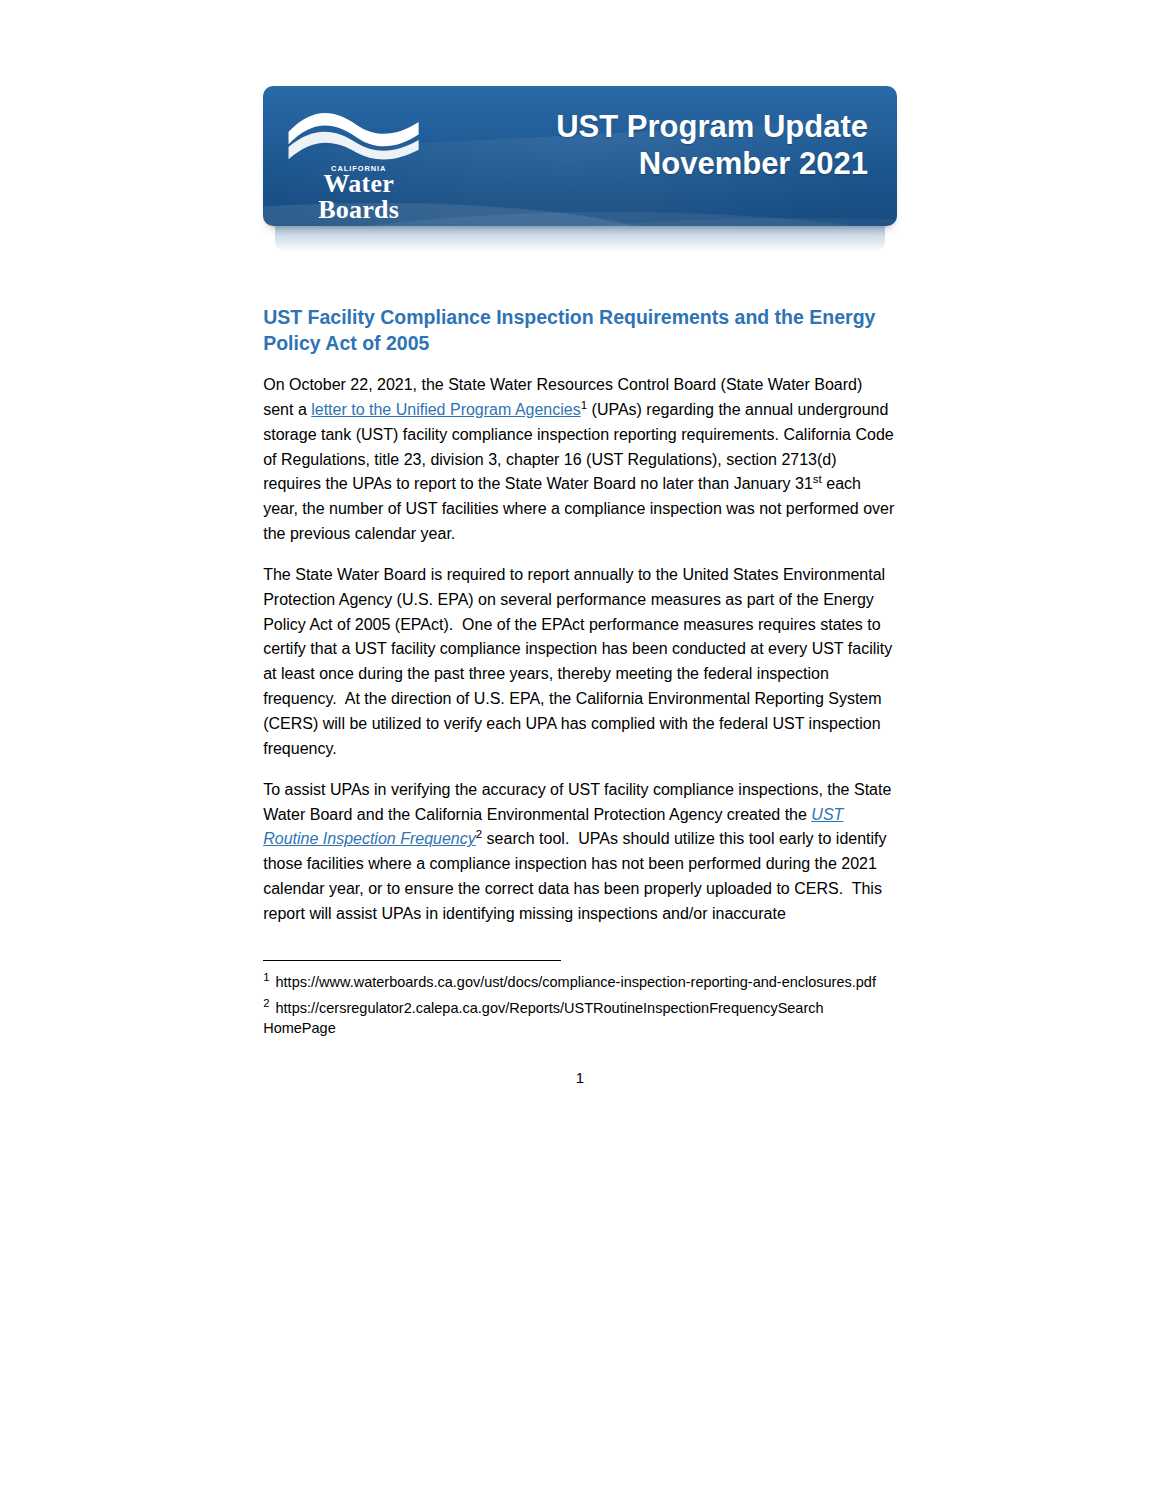CALIFORNIA
Water Boards
UST Program Update
November 2021
UST Facility Compliance Inspection Requirements and the Energy Policy Act of 2005
On October 22, 2021, the State Water Resources Control Board (State Water Board) sent a letter to the Unified Program Agencies1 (UPAs) regarding the annual underground storage tank (UST) facility compliance inspection reporting requirements. California Code of Regulations, title 23, division 3, chapter 16 (UST Regulations), section 2713(d) requires the UPAs to report to the State Water Board no later than January 31st each year, the number of UST facilities where a compliance inspection was not performed over the previous calendar year.
The State Water Board is required to report annually to the United States Environmental Protection Agency (U.S. EPA) on several performance measures as part of the Energy Policy Act of 2005 (EPAct). One of the EPAct performance measures requires states to certify that a UST facility compliance inspection has been conducted at every UST facility at least once during the past three years, thereby meeting the federal inspection frequency. At the direction of U.S. EPA, the California Environmental Reporting System (CERS) will be utilized to verify each UPA has complied with the federal UST inspection frequency.
To assist UPAs in verifying the accuracy of UST facility compliance inspections, the State Water Board and the California Environmental Protection Agency created the UST Routine Inspection Frequency2 search tool. UPAs should utilize this tool early to identify those facilities where a compliance inspection has not been performed during the 2021 calendar year, or to ensure the correct data has been properly uploaded to CERS. This report will assist UPAs in identifying missing inspections and/or inaccurate
1 https://www.waterboards.ca.gov/ust/docs/compliance-inspection-reporting-and-enclosures.pdf
2 https://cersregulator2.calepa.ca.gov/Reports/USTRoutineInspectionFrequencySearch HomePage
1